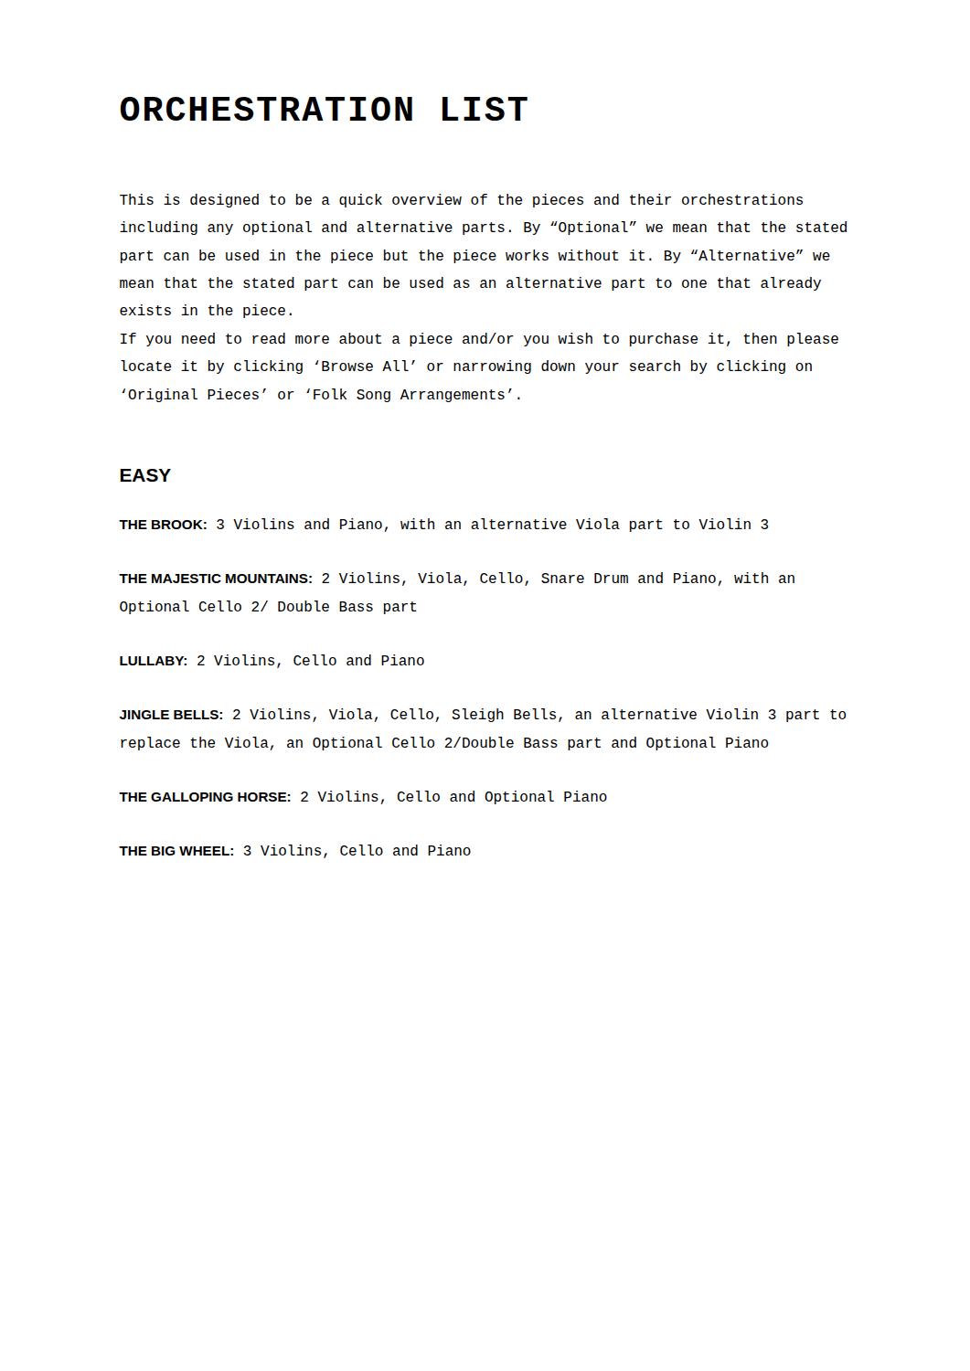ORCHESTRATION LIST
This is designed to be a quick overview of the pieces and their orchestrations including any optional and alternative parts. By “Optional” we mean that the stated part can be used in the piece but the piece works without it. By “Alternative” we mean that the stated part can be used as an alternative part to one that already exists in the piece.
If you need to read more about a piece and/or you wish to purchase it, then please locate it by clicking ‘Browse All’ or narrowing down your search by clicking on ‘Original Pieces’ or ‘Folk Song Arrangements’.
EASY
THE BROOK: 3 Violins and Piano, with an alternative Viola part to Violin 3
THE MAJESTIC MOUNTAINS: 2 Violins, Viola, Cello, Snare Drum and Piano, with an Optional Cello 2/ Double Bass part
LULLABY: 2 Violins, Cello and Piano
JINGLE BELLS: 2 Violins, Viola, Cello, Sleigh Bells, an alternative Violin 3 part to replace the Viola, an Optional Cello 2/Double Bass part and Optional Piano
THE GALLOPING HORSE: 2 Violins, Cello and Optional Piano
THE BIG WHEEL: 3 Violins, Cello and Piano